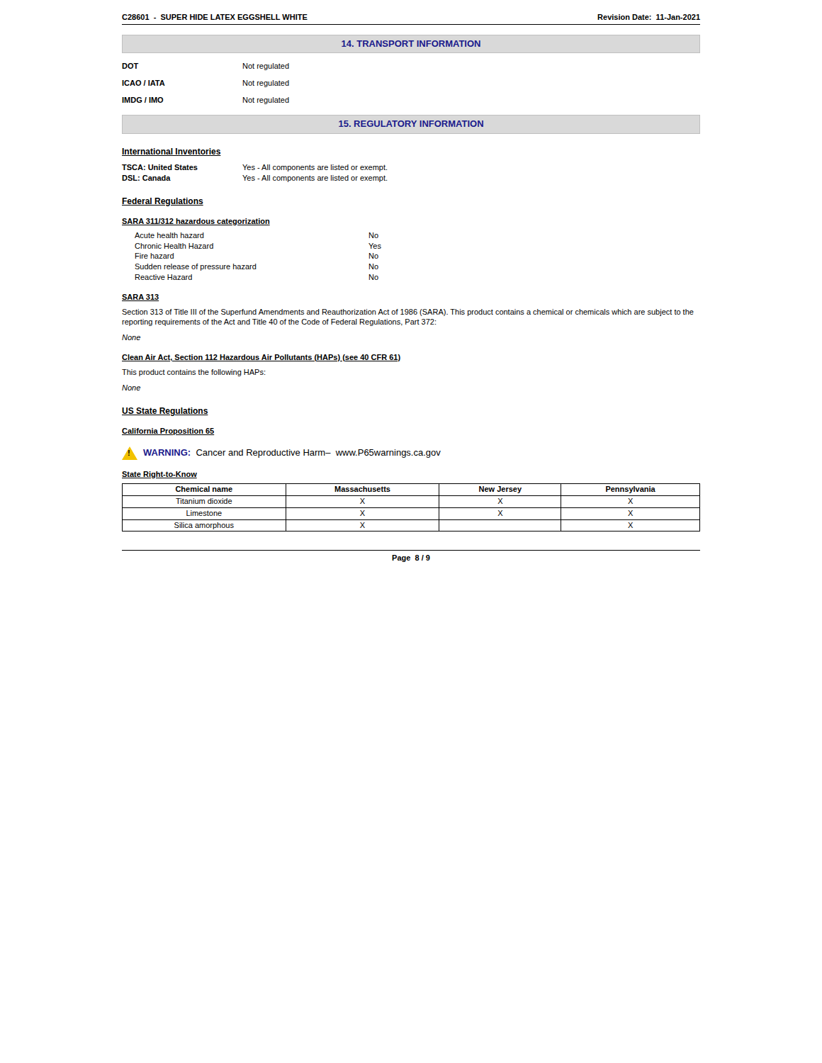C28601 - SUPER HIDE LATEX EGGSHELL WHITE
Revision Date: 11-Jan-2021
14. TRANSPORT INFORMATION
DOT
Not regulated
ICAO / IATA
Not regulated
IMDG / IMO
Not regulated
15. REGULATORY INFORMATION
International Inventories
TSCA: United States
Yes - All components are listed or exempt.
DSL: Canada
Yes - All components are listed or exempt.
Federal Regulations
SARA 311/312 hazardous categorization
Acute health hazard
No
Chronic Health Hazard
Yes
Fire hazard
No
Sudden release of pressure hazard
No
Reactive Hazard
No
SARA 313
Section 313 of Title III of the Superfund Amendments and Reauthorization Act of 1986 (SARA). This product contains a chemical or chemicals which are subject to the reporting requirements of the Act and Title 40 of the Code of Federal Regulations, Part 372:
None
Clean Air Act, Section 112 Hazardous Air Pollutants (HAPs) (see 40 CFR 61)
This product contains the following HAPs:
None
US State Regulations
California Proposition 65
WARNING: Cancer and Reproductive Harm– www.P65warnings.ca.gov
State Right-to-Know
| Chemical name | Massachusetts | New Jersey | Pennsylvania |
| --- | --- | --- | --- |
| Titanium dioxide | X | X | X |
| Limestone | X | X | X |
| Silica amorphous | X | | X |
Page 8 / 9